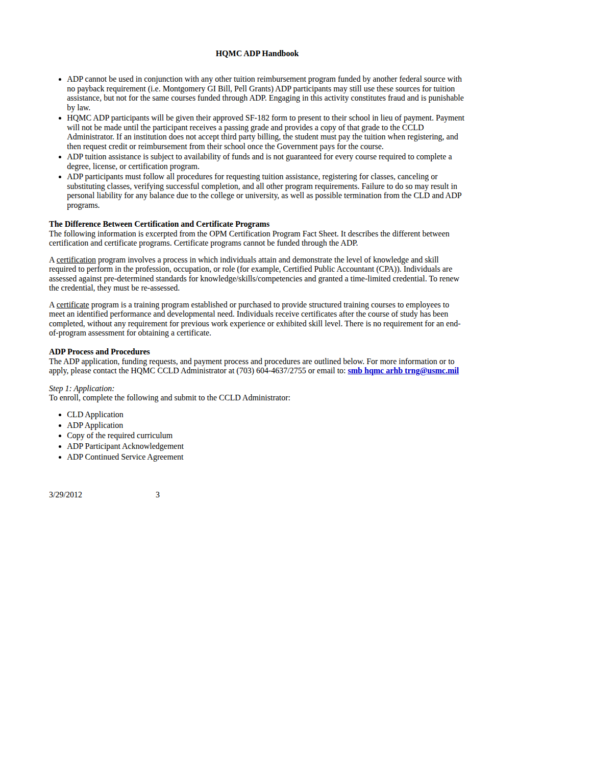HQMC ADP Handbook
ADP cannot be used in conjunction with any other tuition reimbursement program funded by another federal source with no payback requirement (i.e. Montgomery GI Bill, Pell Grants) ADP participants may still use these sources for tuition assistance, but not for the same courses funded through ADP. Engaging in this activity constitutes fraud and is punishable by law.
HQMC ADP participants will be given their approved SF-182 form to present to their school in lieu of payment. Payment will not be made until the participant receives a passing grade and provides a copy of that grade to the CCLD Administrator. If an institution does not accept third party billing, the student must pay the tuition when registering, and then request credit or reimbursement from their school once the Government pays for the course.
ADP tuition assistance is subject to availability of funds and is not guaranteed for every course required to complete a degree, license, or certification program.
ADP participants must follow all procedures for requesting tuition assistance, registering for classes, canceling or substituting classes, verifying successful completion, and all other program requirements. Failure to do so may result in personal liability for any balance due to the college or university, as well as possible termination from the CLD and ADP programs.
The Difference Between Certification and Certificate Programs
The following information is excerpted from the OPM Certification Program Fact Sheet. It describes the different between certification and certificate programs. Certificate programs cannot be funded through the ADP.
A certification program involves a process in which individuals attain and demonstrate the level of knowledge and skill required to perform in the profession, occupation, or role (for example, Certified Public Accountant (CPA)). Individuals are assessed against pre-determined standards for knowledge/skills/competencies and granted a time-limited credential. To renew the credential, they must be re-assessed.
A certificate program is a training program established or purchased to provide structured training courses to employees to meet an identified performance and developmental need. Individuals receive certificates after the course of study has been completed, without any requirement for previous work experience or exhibited skill level. There is no requirement for an end-of-program assessment for obtaining a certificate.
ADP Process and Procedures
The ADP application, funding requests, and payment process and procedures are outlined below. For more information or to apply, please contact the HQMC CCLD Administrator at (703) 604-4637/2755 or email to: smb hqmc arhb trng@usmc.mil
Step 1: Application:
To enroll, complete the following and submit to the CCLD Administrator:
CLD Application
ADP Application
Copy of the required curriculum
ADP Participant Acknowledgement
ADP Continued Service Agreement
3/29/2012 3